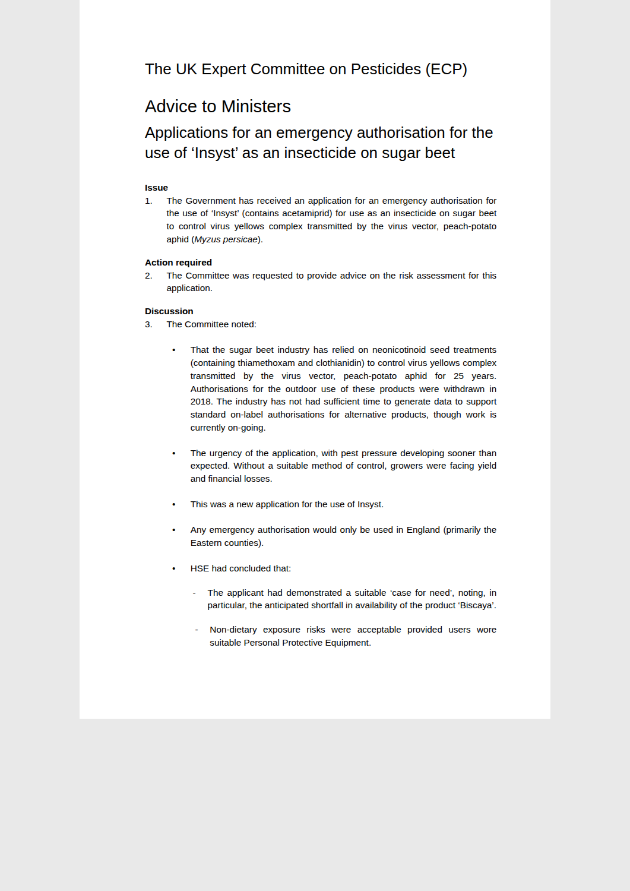The UK Expert Committee on Pesticides (ECP)
Advice to Ministers
Applications for an emergency authorisation for the use of ‘Insyst’ as an insecticide on sugar beet
Issue
1. The Government has received an application for an emergency authorisation for the use of ‘Insyst’ (contains acetamiprid) for use as an insecticide on sugar beet to control virus yellows complex transmitted by the virus vector, peach-potato aphid (Myzus persicae).
Action required
2. The Committee was requested to provide advice on the risk assessment for this application.
Discussion
3. The Committee noted:
That the sugar beet industry has relied on neonicotinoid seed treatments (containing thiamethoxam and clothianidin) to control virus yellows complex transmitted by the virus vector, peach-potato aphid for 25 years. Authorisations for the outdoor use of these products were withdrawn in 2018. The industry has not had sufficient time to generate data to support standard on-label authorisations for alternative products, though work is currently on-going.
The urgency of the application, with pest pressure developing sooner than expected. Without a suitable method of control, growers were facing yield and financial losses.
This was a new application for the use of Insyst.
Any emergency authorisation would only be used in England (primarily the Eastern counties).
HSE had concluded that:
The applicant had demonstrated a suitable ‘case for need’, noting, in particular, the anticipated shortfall in availability of the product ‘Biscaya’.
Non-dietary exposure risks were acceptable provided users wore suitable Personal Protective Equipment.